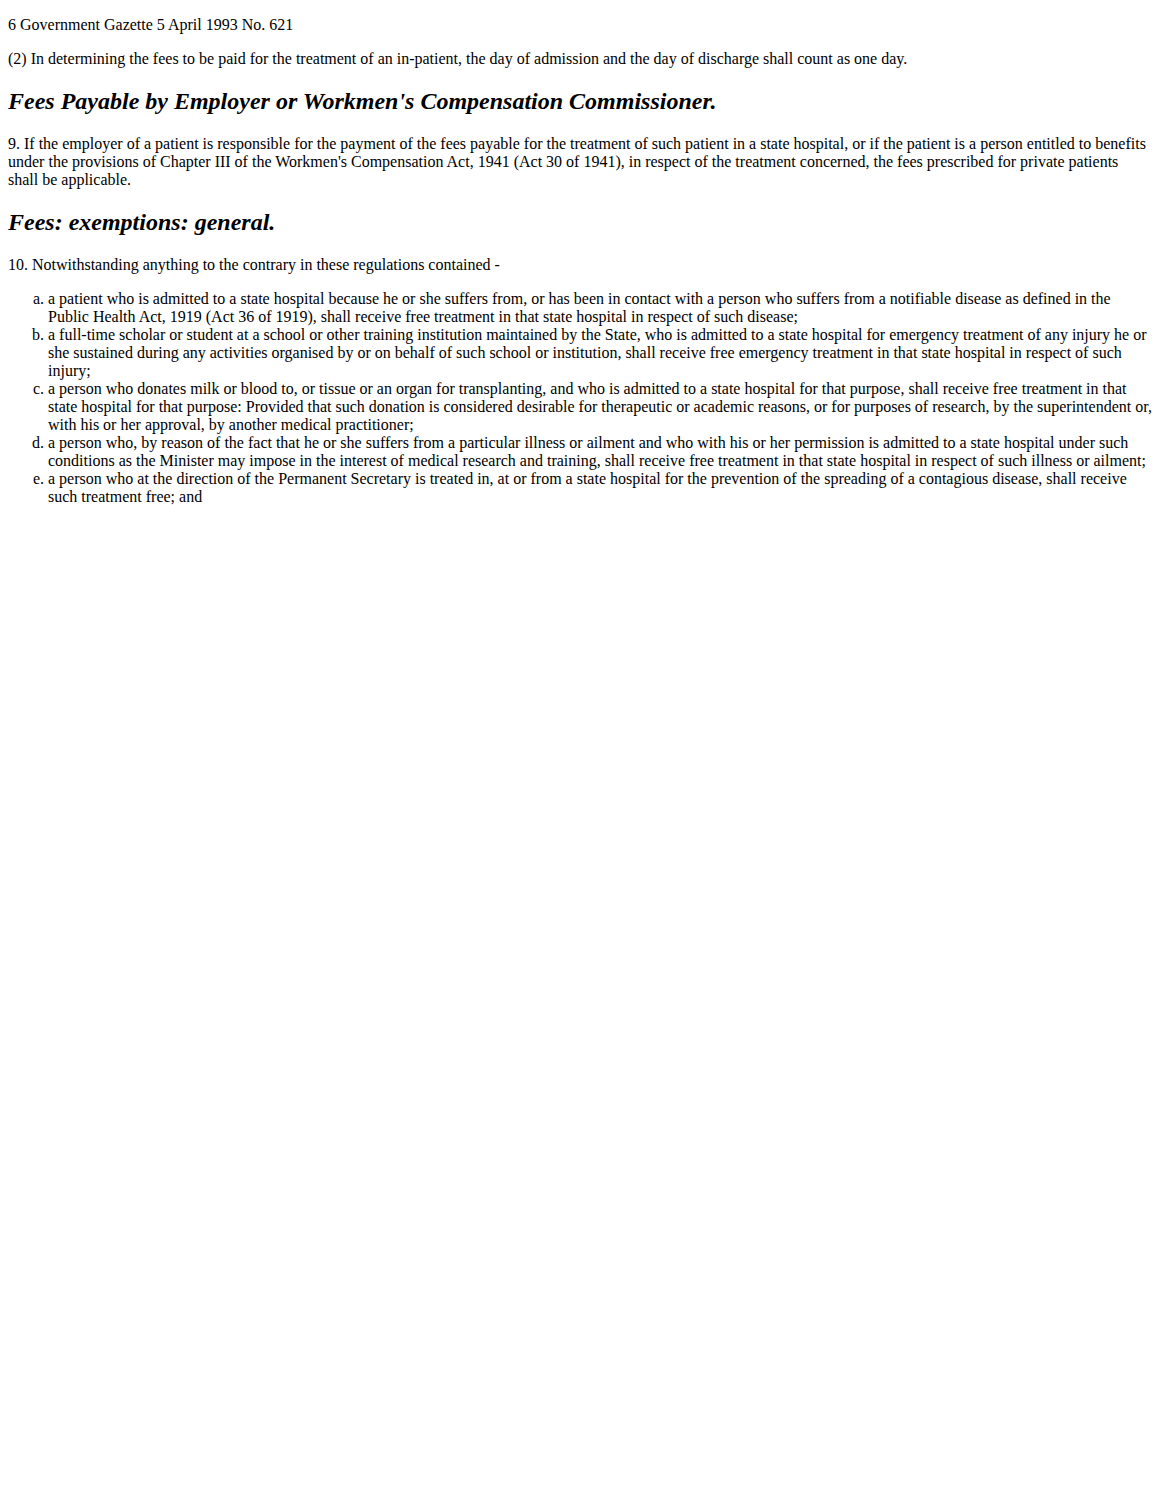6 Government Gazette 5 April 1993 No. 621
(2) In determining the fees to be paid for the treatment of an in-patient, the day of admission and the day of discharge shall count as one day.
Fees Payable by Employer or Workmen's Compensation Commissioner.
9. If the employer of a patient is responsible for the payment of the fees payable for the treatment of such patient in a state hospital, or if the patient is a person entitled to benefits under the provisions of Chapter III of the Workmen's Compensation Act, 1941 (Act 30 of 1941), in respect of the treatment concerned, the fees prescribed for private patients shall be applicable.
Fees: exemptions: general.
10. Notwithstanding anything to the contrary in these regulations contained -
a patient who is admitted to a state hospital because he or she suffers from, or has been in contact with a person who suffers from a notifiable disease as defined in the Public Health Act, 1919 (Act 36 of 1919), shall receive free treatment in that state hospital in respect of such disease;
a full-time scholar or student at a school or other training institution maintained by the State, who is admitted to a state hospital for emergency treatment of any injury he or she sustained during any activities organised by or on behalf of such school or institution, shall receive free emergency treatment in that state hospital in respect of such injury;
a person who donates milk or blood to, or tissue or an organ for transplanting, and who is admitted to a state hospital for that purpose, shall receive free treatment in that state hospital for that purpose: Provided that such donation is considered desirable for therapeutic or academic reasons, or for purposes of research, by the superintendent or, with his or her approval, by another medical practitioner;
a person who, by reason of the fact that he or she suffers from a particular illness or ailment and who with his or her permission is admitted to a state hospital under such conditions as the Minister may impose in the interest of medical research and training, shall receive free treatment in that state hospital in respect of such illness or ailment;
a person who at the direction of the Permanent Secretary is treated in, at or from a state hospital for the prevention of the spreading of a contagious disease, shall receive such treatment free; and